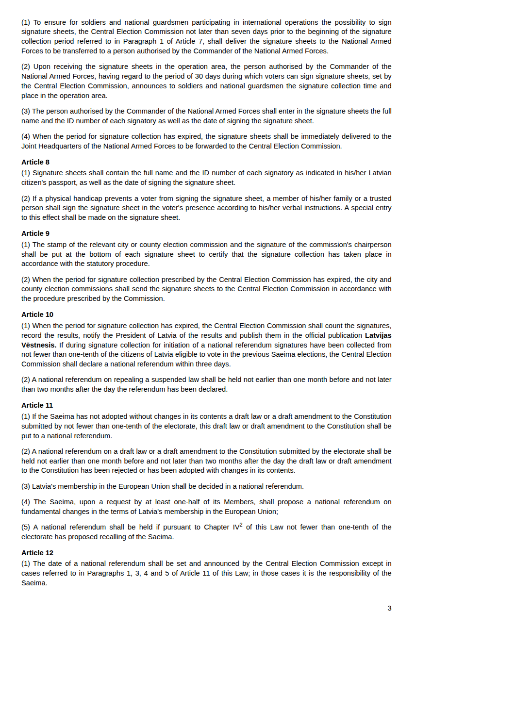(1) To ensure for soldiers and national guardsmen participating in international operations the possibility to sign signature sheets, the Central Election Commission not later than seven days prior to the beginning of the signature collection period referred to in Paragraph 1 of Article 7, shall deliver the signature sheets to the National Armed Forces to be transferred to a person authorised by the Commander of the National Armed Forces.
(2) Upon receiving the signature sheets in the operation area, the person authorised by the Commander of the National Armed Forces, having regard to the period of 30 days during which voters can sign signature sheets, set by the Central Election Commission, announces to soldiers and national guardsmen the signature collection time and place in the operation area.
(3) The person authorised by the Commander of the National Armed Forces shall enter in the signature sheets the full name and the ID number of each signatory as well as the date of signing the signature sheet.
(4) When the period for signature collection has expired, the signature sheets shall be immediately delivered to the Joint Headquarters of the National Armed Forces to be forwarded to the Central Election Commission.
Article 8
(1) Signature sheets shall contain the full name and the ID number of each signatory as indicated in his/her Latvian citizen's passport, as well as the date of signing the signature sheet.
(2) If a physical handicap prevents a voter from signing the signature sheet, a member of his/her family or a trusted person shall sign the signature sheet in the voter's presence according to his/her verbal instructions. A special entry to this effect shall be made on the signature sheet.
Article 9
(1) The stamp of the relevant city or county election commission and the signature of the commission's chairperson shall be put at the bottom of each signature sheet to certify that the signature collection has taken place in accordance with the statutory procedure.
(2) When the period for signature collection prescribed by the Central Election Commission has expired, the city and county election commissions shall send the signature sheets to the Central Election Commission in accordance with the procedure prescribed by the Commission.
Article 10
(1) When the period for signature collection has expired, the Central Election Commission shall count the signatures, record the results, notify the President of Latvia of the results and publish them in the official publication Latvijas Vēstnesis. If during signature collection for initiation of a national referendum signatures have been collected from not fewer than one-tenth of the citizens of Latvia eligible to vote in the previous Saeima elections, the Central Election Commission shall declare a national referendum within three days.
(2) A national referendum on repealing a suspended law shall be held not earlier than one month before and not later than two months after the day the referendum has been declared.
Article 11
(1) If the Saeima has not adopted without changes in its contents a draft law or a draft amendment to the Constitution submitted by not fewer than one-tenth of the electorate, this draft law or draft amendment to the Constitution shall be put to a national referendum.
(2) A national referendum on a draft law or a draft amendment to the Constitution submitted by the electorate shall be held not earlier than one month before and not later than two months after the day the draft law or draft amendment to the Constitution has been rejected or has been adopted with changes in its contents.
(3) Latvia's membership in the European Union shall be decided in a national referendum.
(4) The Saeima, upon a request by at least one-half of its Members, shall propose a national referendum on fundamental changes in the terms of Latvia's membership in the European Union;
(5) A national referendum shall be held if pursuant to Chapter IV2 of this Law not fewer than one-tenth of the electorate has proposed recalling of the Saeima.
Article 12
(1) The date of a national referendum shall be set and announced by the Central Election Commission except in cases referred to in Paragraphs 1, 3, 4 and 5 of Article 11 of this Law; in those cases it is the responsibility of the Saeima.
3